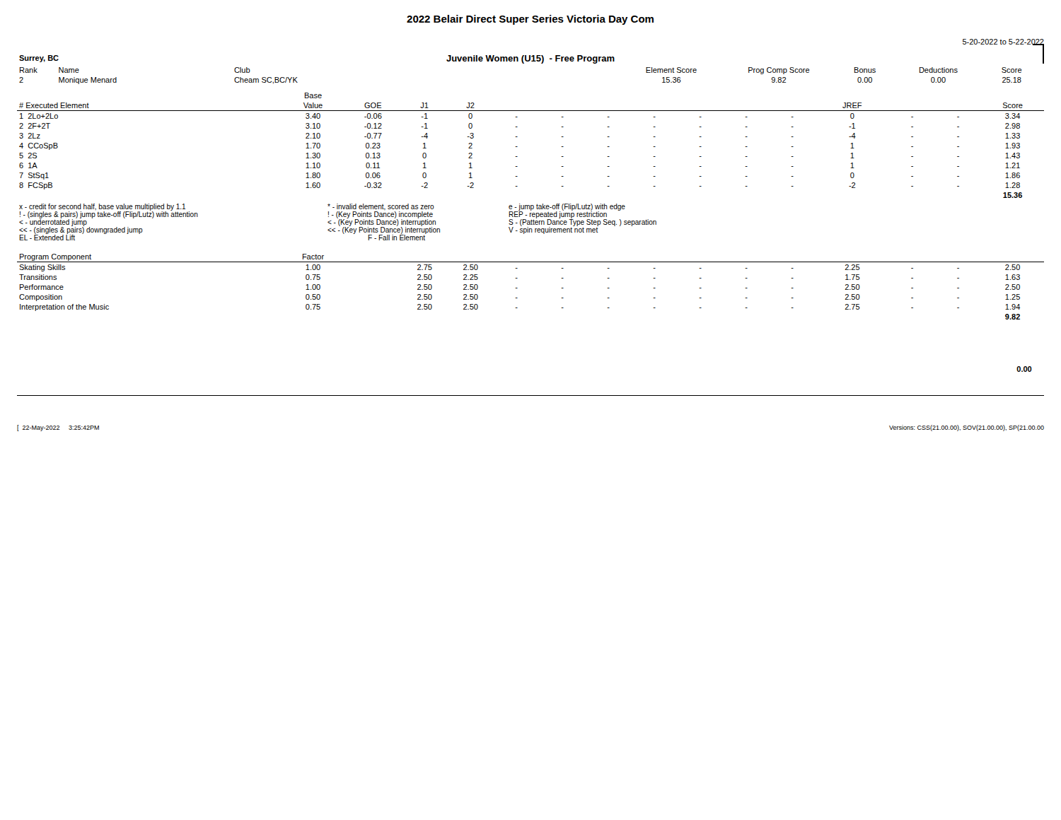2022 Belair Direct Super Series Victoria Day Com
5-20-2022 to 5-22-2022
| Surrey, BC | |
Juvenile Women (U15) - Free Program
| Rank | Name | Club | | Element Score | Prog Comp Score | Bonus | Deductions | Score |
| 2 | Monique Menard | Cheam SC,BC/YK | | 15.36 | 9.82 | 0.00 | 0.00 | 25.18 |
| | Base | |
| # Executed Element | Value | GOE | J1 | J2 | | | | | | | | JREF | | | Score |
| 1 2Lo+2Lo | 3.40 | -0.06 | -1 | 0 | - | - | - | - | - | - | - | 0 | - | - | 3.34 |
| 2 2F+2T | 3.10 | -0.12 | -1 | 0 | - | - | - | - | - | - | - | -1 | - | - | 2.98 |
| 3 2Lz | 2.10 | -0.77 | -4 | -3 | - | - | - | - | - | - | - | -4 | - | - | 1.33 |
| 4 CCoSpB | 1.70 | 0.23 | 1 | 2 | - | - | - | - | - | - | - | 1 | - | - | 1.93 |
| 5 2S | 1.30 | 0.13 | 0 | 2 | - | - | - | - | - | - | - | 1 | - | - | 1.43 |
| 6 1A | 1.10 | 0.11 | 1 | 1 | - | - | - | - | - | - | - | 1 | - | - | 1.21 |
| 7 StSq1 | 1.80 | 0.06 | 0 | 1 | - | - | - | - | - | - | - | 0 | - | - | 1.86 |
| 8 FCSpB | 1.60 | -0.32 | -2 | -2 | - | - | - | - | - | - | - | -2 | - | - | 1.28 |
| | 15.36 |
| x - credit for second half, base value multiplied by 1.1 | * - invalid element, scored as zero | e - jump take-off (Flip/Lutz) with edge |
| ! - (singles & pairs) jump take-off (Flip/Lutz) with attention | ! - (Key Points Dance) incomplete | REP - repeated jump restriction |
| < - underrotated jump | < - (Key Points Dance) interruption | S - (Pattern Dance Type Step Seq. ) separation |
| << - (singles & pairs) downgraded jump | << - (Key Points Dance) interruption | V - spin requirement not met |
| EL - Extended Lift | F - Fall in Element | |
| Program Component | Factor | | | | | | | | | | | | | | |
| Skating Skills | 1.00 | | 2.75 | 2.50 | - | - | - | - | - | - | - | 2.25 | - | - | 2.50 |
| Transitions | 0.75 | | 2.50 | 2.25 | - | - | - | - | - | - | - | 1.75 | - | - | 1.63 |
| Performance | 1.00 | | 2.50 | 2.50 | - | - | - | - | - | - | - | 2.50 | - | - | 2.50 |
| Composition | 0.50 | | 2.50 | 2.50 | - | - | - | - | - | - | - | 2.50 | - | - | 1.25 |
| Interpretation of the Music | 0.75 | | 2.50 | 2.50 | - | - | - | - | - | - | - | 2.75 | - | - | 1.94 |
| | 9.82 |
| | 0.00 |
[ 22-May-2022 3:25:42PM
Versions: CSS(21.00.00), SOV(21.00.00), SP(21.00.00